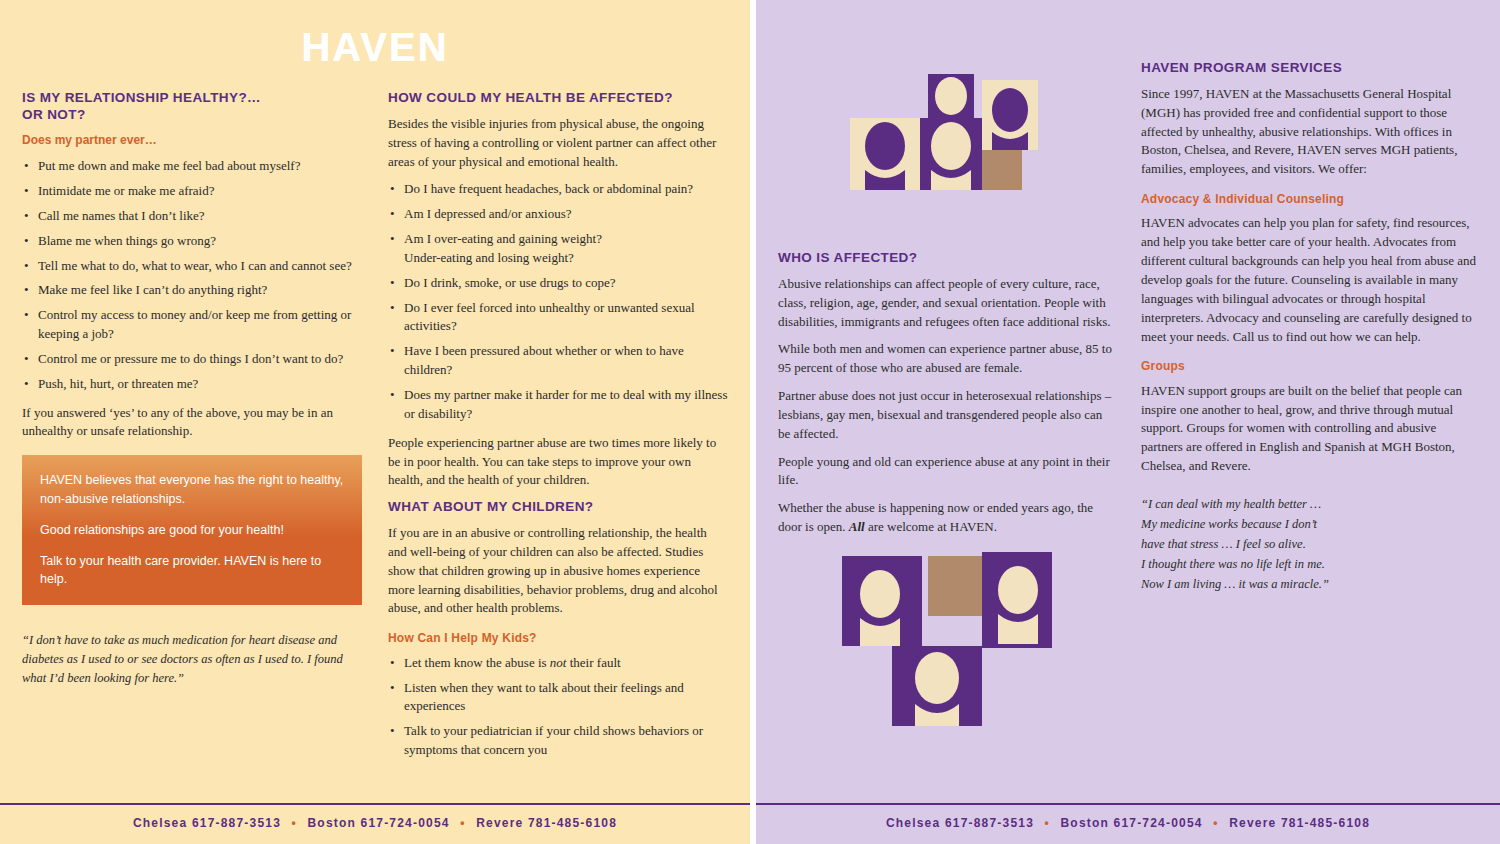HAVEN
Is my relationship healthy?…
or not?
Does my partner ever…
Put me down and make me feel bad about myself?
Intimidate me or make me afraid?
Call me names that I don’t like?
Blame me when things go wrong?
Tell me what to do, what to wear, who I can and cannot see?
Make me feel like I can’t do anything right?
Control my access to money and/or keep me from getting or keeping a job?
Control me or pressure me to do things I don’t want to do?
Push, hit, hurt, or threaten me?
If you answered ‘yes’ to any of the above, you may be in an unhealthy or unsafe relationship.
HAVEN believes that everyone has the right to healthy, non-abusive relationships.
Good relationships are good for your health!
Talk to your health care provider. HAVEN is here to help.
“I don’t have to take as much medication for heart disease and diabetes as I used to or see doctors as often as I used to. I found what I’d been looking for here.”
How could my health be affected?
Besides the visible injuries from physical abuse, the ongoing stress of having a controlling or violent partner can affect other areas of your physical and emotional health.
Do I have frequent headaches, back or abdominal pain?
Am I depressed and/or anxious?
Am I over-eating and gaining weight?
Under-eating and losing weight?
Do I drink, smoke, or use drugs to cope?
Do I ever feel forced into unhealthy or unwanted sexual activities?
Have I been pressured about whether or when to have children?
Does my partner make it harder for me to deal with my illness or disability?
People experiencing partner abuse are two times more likely to be in poor health. You can take steps to improve your own health, and the health of your children.
What about my children?
If you are in an abusive or controlling relationship, the health and well-being of your children can also be affected. Studies show that children growing up in abusive homes experience more learning disabilities, behavior problems, drug and alcohol abuse, and other health problems.
How Can I Help My Kids?
Let them know the abuse is not their fault
Listen when they want to talk about their feelings and experiences
Talk to your pediatrician if your child shows behaviors or symptoms that concern you
Chelsea 617-887-3513 • Boston 617-724-0054 • Revere 781-485-6108
Who is affected?
Abusive relationships can affect people of every culture, race, class, religion, age, gender, and sexual orientation. People with disabilities, immigrants and refugees often face additional risks.
While both men and women can experience partner abuse, 85 to 95 percent of those who are abused are female.
Partner abuse does not just occur in heterosexual relationships – lesbians, gay men, bisexual and transgendered people also can be affected.
People young and old can experience abuse at any point in their life.
Whether the abuse is happening now or ended years ago, the door is open. All are welcome at HAVEN.
HAVEN Program Services
Since 1997, HAVEN at the Massachusetts General Hospital (MGH) has provided free and confidential support to those affected by unhealthy, abusive relationships. With offices in Boston, Chelsea, and Revere, HAVEN serves MGH patients, families, employees, and visitors. We offer:
Advocacy & Individual Counseling
HAVEN advocates can help you plan for safety, find resources, and help you take better care of your health. Advocates from different cultural backgrounds can help you heal from abuse and develop goals for the future. Counseling is available in many languages with bilingual advocates or through hospital interpreters. Advocacy and counseling are carefully designed to meet your needs. Call us to find out how we can help.
Groups
HAVEN support groups are built on the belief that people can inspire one another to heal, grow, and thrive through mutual support. Groups for women with controlling and abusive partners are offered in English and Spanish at MGH Boston, Chelsea, and Revere.
“I can deal with my health better …
My medicine works because I don’t
have that stress … I feel so alive.
I thought there was no life left in me.
Now I am living … it was a miracle.”
Chelsea 617-887-3513 • Boston 617-724-0054 • Revere 781-485-6108